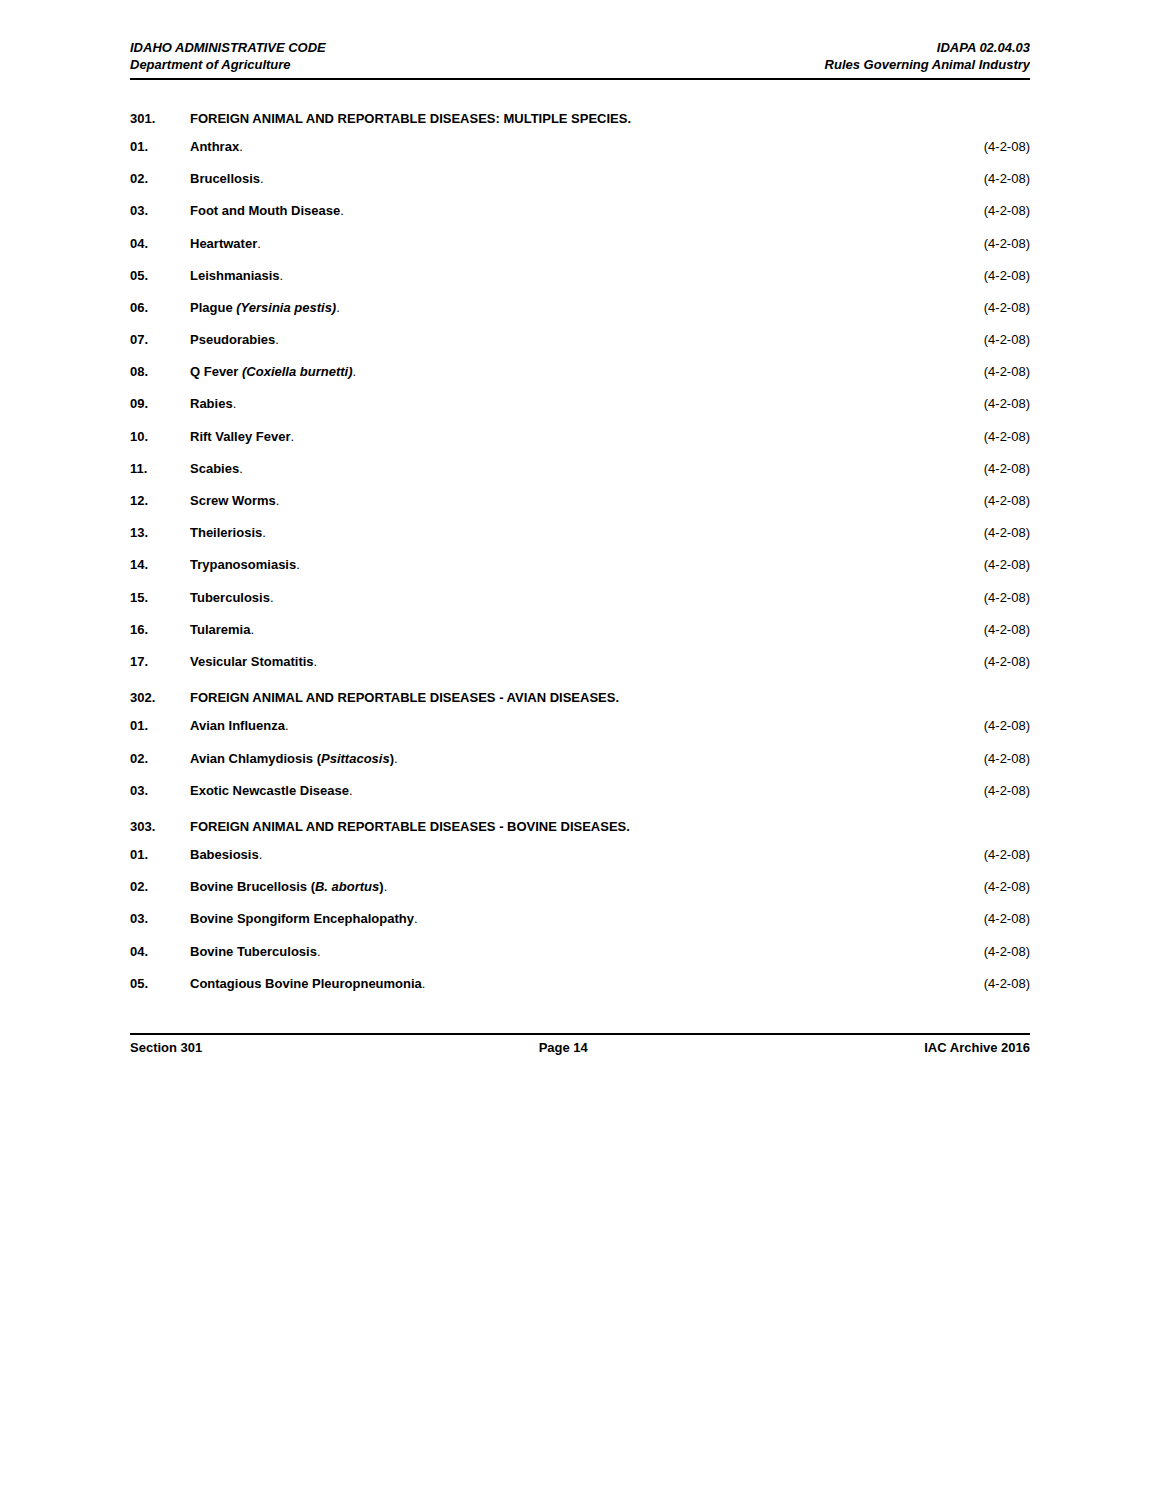IDAHO ADMINISTRATIVE CODE
Department of Agriculture
IDAPA 02.04.03
Rules Governing Animal Industry
301.
FOREIGN ANIMAL AND REPORTABLE DISEASES: MULTIPLE SPECIES.
01. Anthrax.(4-2-08)
02. Brucellosis.(4-2-08)
03. Foot and Mouth Disease.(4-2-08)
04. Heartwater.(4-2-08)
05. Leishmaniasis.(4-2-08)
06. Plague (Yersinia pestis).(4-2-08)
07. Pseudorabies.(4-2-08)
08. Q Fever (Coxiella burnetti).(4-2-08)
09. Rabies.(4-2-08)
10. Rift Valley Fever.(4-2-08)
11. Scabies.(4-2-08)
12. Screw Worms.(4-2-08)
13. Theileriosis.(4-2-08)
14. Trypanosomiasis.(4-2-08)
15. Tuberculosis.(4-2-08)
16. Tularemia.(4-2-08)
17. Vesicular Stomatitis.(4-2-08)
302.
FOREIGN ANIMAL AND REPORTABLE DISEASES - AVIAN DISEASES.
01. Avian Influenza.(4-2-08)
02. Avian Chlamydiosis (Psittacosis).(4-2-08)
03. Exotic Newcastle Disease.(4-2-08)
303.
FOREIGN ANIMAL AND REPORTABLE DISEASES - BOVINE DISEASES.
01. Babesiosis.(4-2-08)
02. Bovine Brucellosis (B. abortus).(4-2-08)
03. Bovine Spongiform Encephalopathy.(4-2-08)
04. Bovine Tuberculosis.(4-2-08)
05. Contagious Bovine Pleuropneumonia.(4-2-08)
Section 301
IAC Archive 2016
Page 14